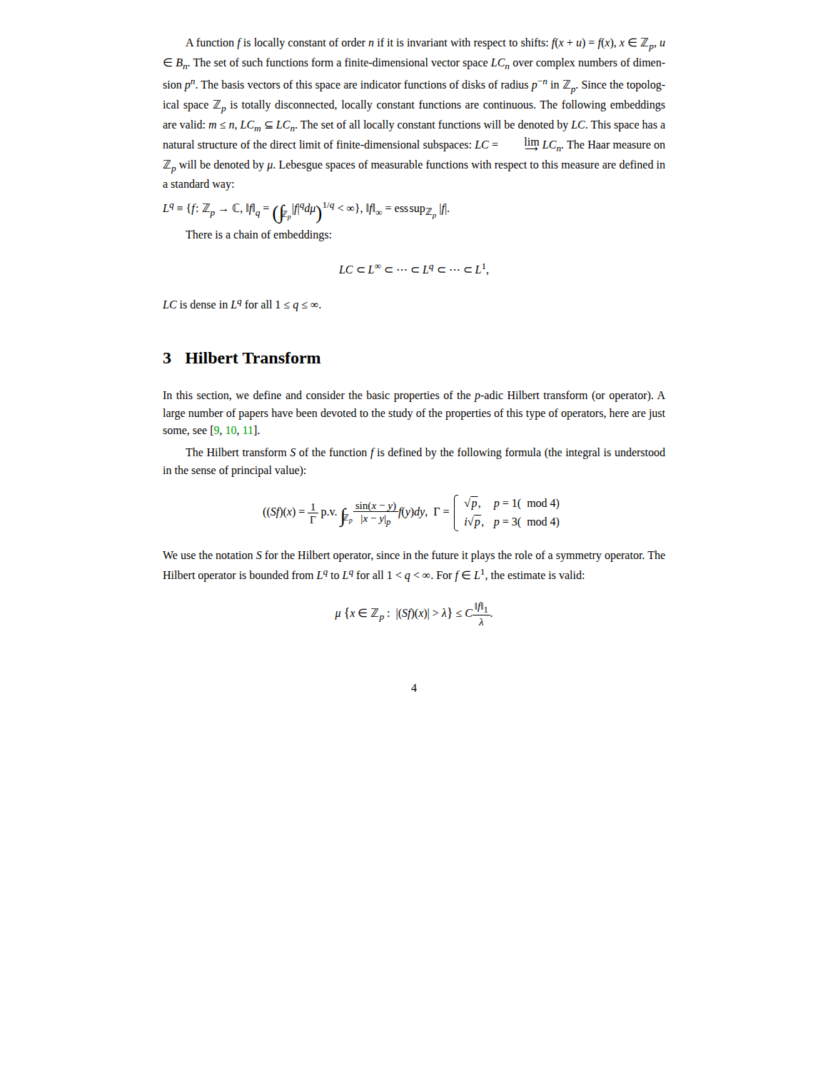A function f is locally constant of order n if it is invariant with respect to shifts: f(x + u) = f(x), x ∈ ℤp, u ∈ Bn. The set of such functions form a finite-dimensional vector space LCn over complex numbers of dimension pn. The basis vectors of this space are indicator functions of disks of radius p−n in ℤp. Since the topological space ℤp is totally disconnected, locally constant functions are continuous. The following embeddings are valid: m ≤ n, LCm ⊆ LCn. The set of all locally constant functions will be denoted by LC. This space has a natural structure of the direct limit of finite-dimensional subspaces: LC = lim⟶ LCn. The Haar measure on ℤp will be denoted by μ. Lebesgue spaces of measurable functions with respect to this measure are defined in a standard way:
Lq ≡ {f : ℤp → ℂ, ‖f‖q = (∫ℤp|f|qdμ)1/q < ∞}, ‖f‖∞ = ess supℤp |f|.
There is a chain of embeddings:
LC ⊂ L∞ ⊂ ⋯ ⊂ Lq ⊂ ⋯ ⊂ L1,
LC is dense in Lq for all 1 ≤ q ≤ ∞.
3 Hilbert Transform
In this section, we define and consider the basic properties of the p-adic Hilbert transform (or operator). A large number of papers have been devoted to the study of the properties of this type of operators, here are just some, see [9, 10, 11].
The Hilbert transform S of the function f is defined by the following formula (the integral is understood in the sense of principal value):
((Sf)(x) = 1 Γ p.v. ∫ℤp sin(x − y)|x − y|p f(y)dy, Γ =
| √ p , | p = 1( mod 4) |
| i √ p , | p = 3( mod 4) |
We use the notation S for the Hilbert operator, since in the future it plays the role of a symmetry operator. The Hilbert operator is bounded from Lq to Lq for all 1 < q < ∞. For f ∈ L1, the estimate is valid:
μ {x ∈ ℤp : |(Sf)(x)| > λ} ≤ C‖f‖1 λ.
4